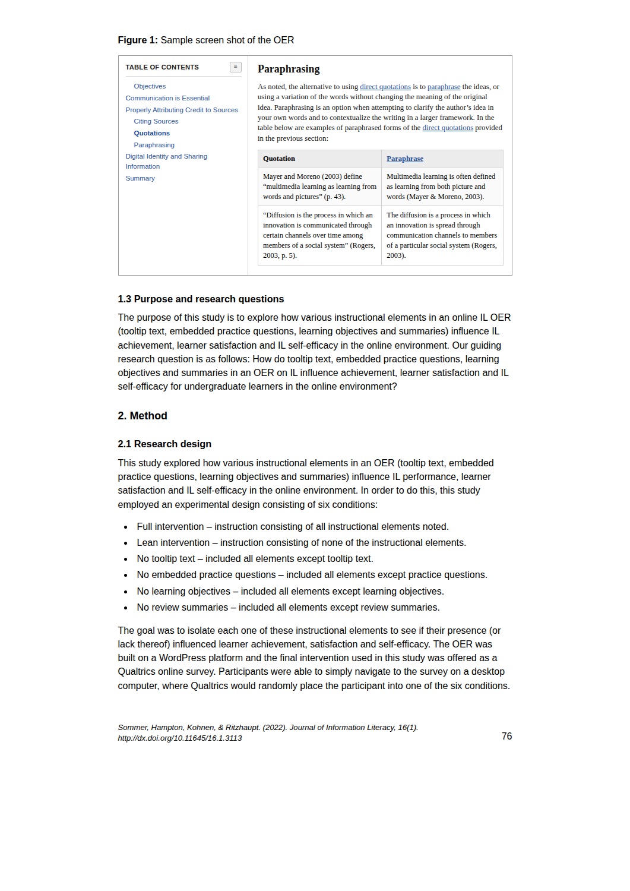Figure 1: Sample screen shot of the OER
TABLE OF CONTENTS ≡
Objectives
Communication is Essential
Properly Attributing Credit to Sources
Citing Sources
Quotations
Paraphrasing
Digital Identity and Sharing Information
Summary
Paraphrasing
As noted, the alternative to using direct quotations is to paraphrase the ideas, or using a variation of the words without changing the meaning of the original idea. Paraphrasing is an option when attempting to clarify the author’s idea in your own words and to contextualize the writing in a larger framework. In the table below are examples of paraphrased forms of the direct quotations provided in the previous section:
| Quotation | Paraphrase |
| --- | --- |
| Mayer and Moreno (2003) define “multimedia learning as learning from words and pictures” (p. 43). | Multimedia learning is often defined as learning from both picture and words (Mayer & Moreno, 2003). |
| “Diffusion is the process in which an innovation is communicated through certain channels over time among members of a social system” (Rogers, 2003, p. 5). | The diffusion is a process in which an innovation is spread through communication channels to members of a particular social system (Rogers, 2003). |
1.3 Purpose and research questions
The purpose of this study is to explore how various instructional elements in an online IL OER (tooltip text, embedded practice questions, learning objectives and summaries) influence IL achievement, learner satisfaction and IL self-efficacy in the online environment. Our guiding research question is as follows: How do tooltip text, embedded practice questions, learning objectives and summaries in an OER on IL influence achievement, learner satisfaction and IL self-efficacy for undergraduate learners in the online environment?
2. Method
2.1 Research design
This study explored how various instructional elements in an OER (tooltip text, embedded practice questions, learning objectives and summaries) influence IL performance, learner satisfaction and IL self-efficacy in the online environment. In order to do this, this study employed an experimental design consisting of six conditions:
Full intervention – instruction consisting of all instructional elements noted.
Lean intervention – instruction consisting of none of the instructional elements.
No tooltip text – included all elements except tooltip text.
No embedded practice questions – included all elements except practice questions.
No learning objectives – included all elements except learning objectives.
No review summaries – included all elements except review summaries.
The goal was to isolate each one of these instructional elements to see if their presence (or lack thereof) influenced learner achievement, satisfaction and self-efficacy. The OER was built on a WordPress platform and the final intervention used in this study was offered as a Qualtrics online survey. Participants were able to simply navigate to the survey on a desktop computer, where Qualtrics would randomly place the participant into one of the six conditions.
Sommer, Hampton, Kohnen, & Ritzhaupt. (2022). Journal of Information Literacy, 16(1).
http://dx.doi.org/10.11645/16.1.3113
76